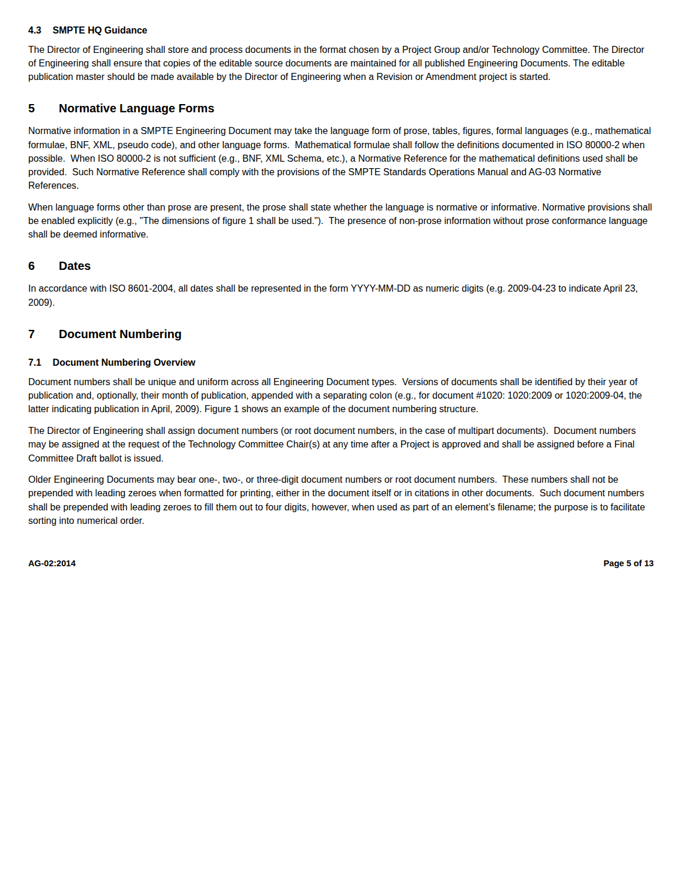4.3 SMPTE HQ Guidance
The Director of Engineering shall store and process documents in the format chosen by a Project Group and/or Technology Committee. The Director of Engineering shall ensure that copies of the editable source documents are maintained for all published Engineering Documents. The editable publication master should be made available by the Director of Engineering when a Revision or Amendment project is started.
5 Normative Language Forms
Normative information in a SMPTE Engineering Document may take the language form of prose, tables, figures, formal languages (e.g., mathematical formulae, BNF, XML, pseudo code), and other language forms. Mathematical formulae shall follow the definitions documented in ISO 80000-2 when possible. When ISO 80000-2 is not sufficient (e.g., BNF, XML Schema, etc.), a Normative Reference for the mathematical definitions used shall be provided. Such Normative Reference shall comply with the provisions of the SMPTE Standards Operations Manual and AG-03 Normative References.
When language forms other than prose are present, the prose shall state whether the language is normative or informative. Normative provisions shall be enabled explicitly (e.g., "The dimensions of figure 1 shall be used."). The presence of non-prose information without prose conformance language shall be deemed informative.
6 Dates
In accordance with ISO 8601-2004, all dates shall be represented in the form YYYY-MM-DD as numeric digits (e.g. 2009-04-23 to indicate April 23, 2009).
7 Document Numbering
7.1 Document Numbering Overview
Document numbers shall be unique and uniform across all Engineering Document types. Versions of documents shall be identified by their year of publication and, optionally, their month of publication, appended with a separating colon (e.g., for document #1020: 1020:2009 or 1020:2009-04, the latter indicating publication in April, 2009). Figure 1 shows an example of the document numbering structure.
The Director of Engineering shall assign document numbers (or root document numbers, in the case of multipart documents). Document numbers may be assigned at the request of the Technology Committee Chair(s) at any time after a Project is approved and shall be assigned before a Final Committee Draft ballot is issued.
Older Engineering Documents may bear one-, two-, or three-digit document numbers or root document numbers. These numbers shall not be prepended with leading zeroes when formatted for printing, either in the document itself or in citations in other documents. Such document numbers shall be prepended with leading zeroes to fill them out to four digits, however, when used as part of an element’s filename; the purpose is to facilitate sorting into numerical order.
AG-02:2014 Page 5 of 13